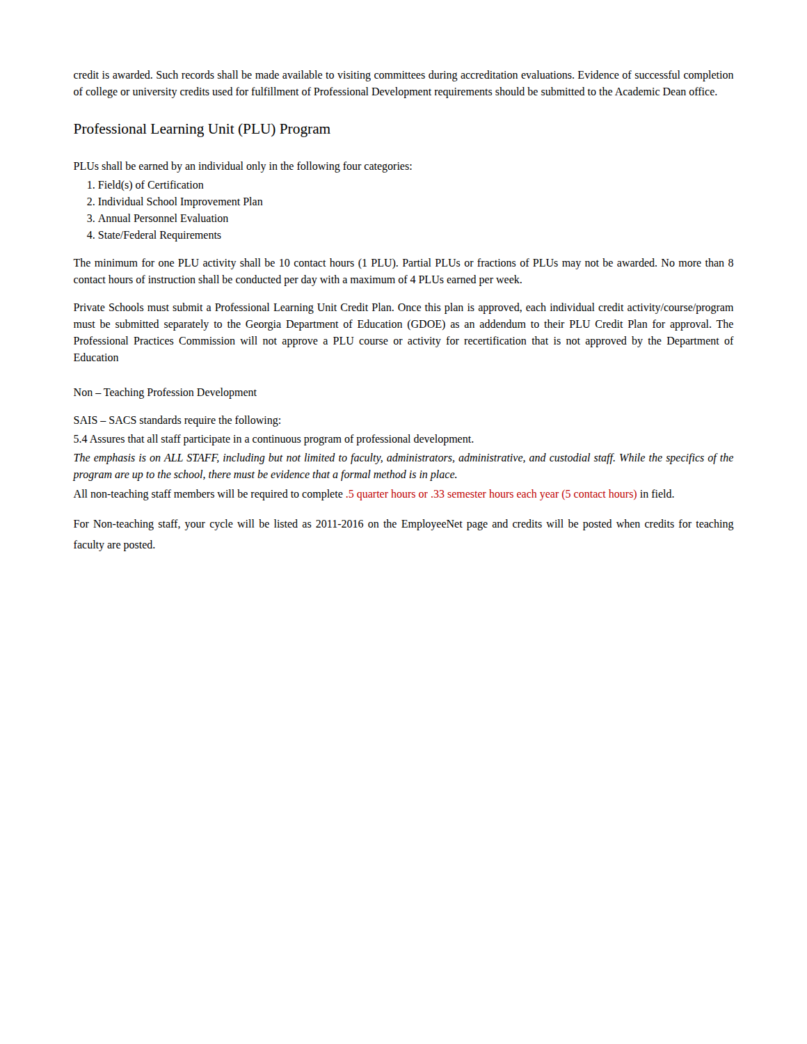credit is awarded. Such records shall be made available to visiting committees during accreditation evaluations. Evidence of successful completion of college or university credits used for fulfillment of Professional Development requirements should be submitted to the Academic Dean office.
Professional Learning Unit (PLU) Program
PLUs shall be earned by an individual only in the following four categories:
Field(s) of Certification
Individual School Improvement Plan
Annual Personnel Evaluation
State/Federal Requirements
The minimum for one PLU activity shall be 10 contact hours (1 PLU). Partial PLUs or fractions of PLUs may not be awarded. No more than 8 contact hours of instruction shall be conducted per day with a maximum of 4 PLUs earned per week.
Private Schools must submit a Professional Learning Unit Credit Plan. Once this plan is approved, each individual credit activity/course/program must be submitted separately to the Georgia Department of Education (GDOE) as an addendum to their PLU Credit Plan for approval. The Professional Practices Commission will not approve a PLU course or activity for recertification that is not approved by the Department of Education
Non – Teaching Profession Development
SAIS – SACS standards require the following:
5.4 Assures that all staff participate in a continuous program of professional development.
The emphasis is on ALL STAFF, including but not limited to faculty, administrators, administrative, and custodial staff. While the specifics of the program are up to the school, there must be evidence that a formal method is in place.
All non-teaching staff members will be required to complete .5 quarter hours or .33 semester hours each year (5 contact hours) in field.
For Non-teaching staff, your cycle will be listed as 2011-2016 on the EmployeeNet page and credits will be posted when credits for teaching faculty are posted.